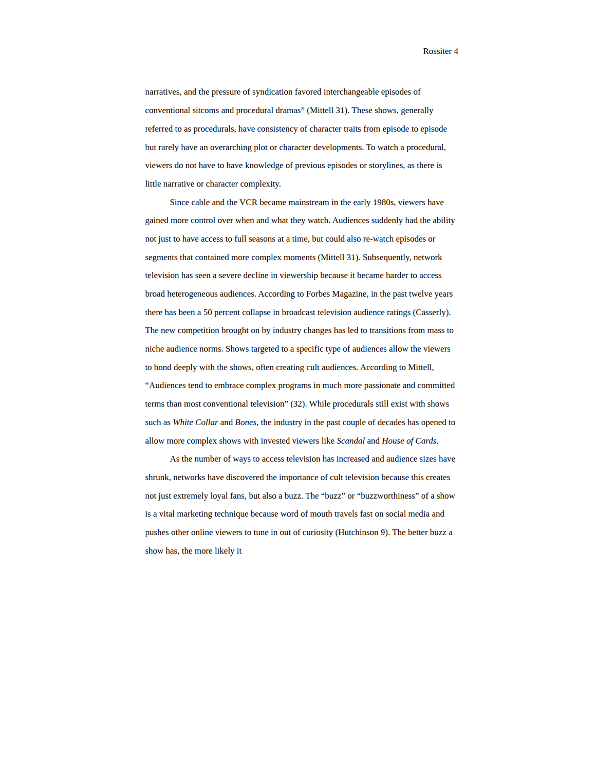Rossiter 4
narratives, and the pressure of syndication favored interchangeable episodes of conventional sitcoms and procedural dramas” (Mittell 31). These shows, generally referred to as procedurals, have consistency of character traits from episode to episode but rarely have an overarching plot or character developments. To watch a procedural, viewers do not have to have knowledge of previous episodes or storylines, as there is little narrative or character complexity.
Since cable and the VCR became mainstream in the early 1980s, viewers have gained more control over when and what they watch. Audiences suddenly had the ability not just to have access to full seasons at a time, but could also re-watch episodes or segments that contained more complex moments (Mittell 31). Subsequently, network television has seen a severe decline in viewership because it became harder to access broad heterogeneous audiences. According to Forbes Magazine, in the past twelve years there has been a 50 percent collapse in broadcast television audience ratings (Casserly). The new competition brought on by industry changes has led to transitions from mass to niche audience norms. Shows targeted to a specific type of audiences allow the viewers to bond deeply with the shows, often creating cult audiences. According to Mittell, “Audiences tend to embrace complex programs in much more passionate and committed terms than most conventional television” (32). While procedurals still exist with shows such as White Collar and Bones, the industry in the past couple of decades has opened to allow more complex shows with invested viewers like Scandal and House of Cards.
As the number of ways to access television has increased and audience sizes have shrunk, networks have discovered the importance of cult television because this creates not just extremely loyal fans, but also a buzz. The “buzz” or “buzzworthiness” of a show is a vital marketing technique because word of mouth travels fast on social media and pushes other online viewers to tune in out of curiosity (Hutchinson 9). The better buzz a show has, the more likely it